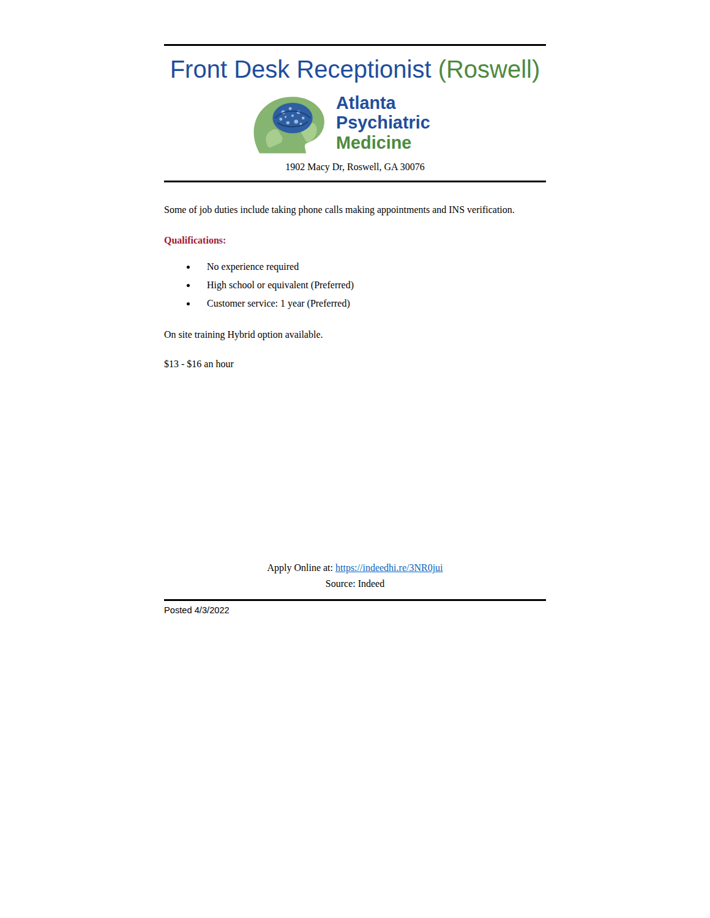Front Desk Receptionist (Roswell)
Atlanta Psychiatric Medicine
1902 Macy Dr, Roswell, GA 30076
Some of job duties include taking phone calls making appointments and INS verification.
Qualifications:
No experience required
High school or equivalent (Preferred)
Customer service: 1 year (Preferred)
On site training Hybrid option available.
$13 - $16 an hour
Apply Online at: https://indeedhi.re/3NR0jui
Source: Indeed
Posted 4/3/2022